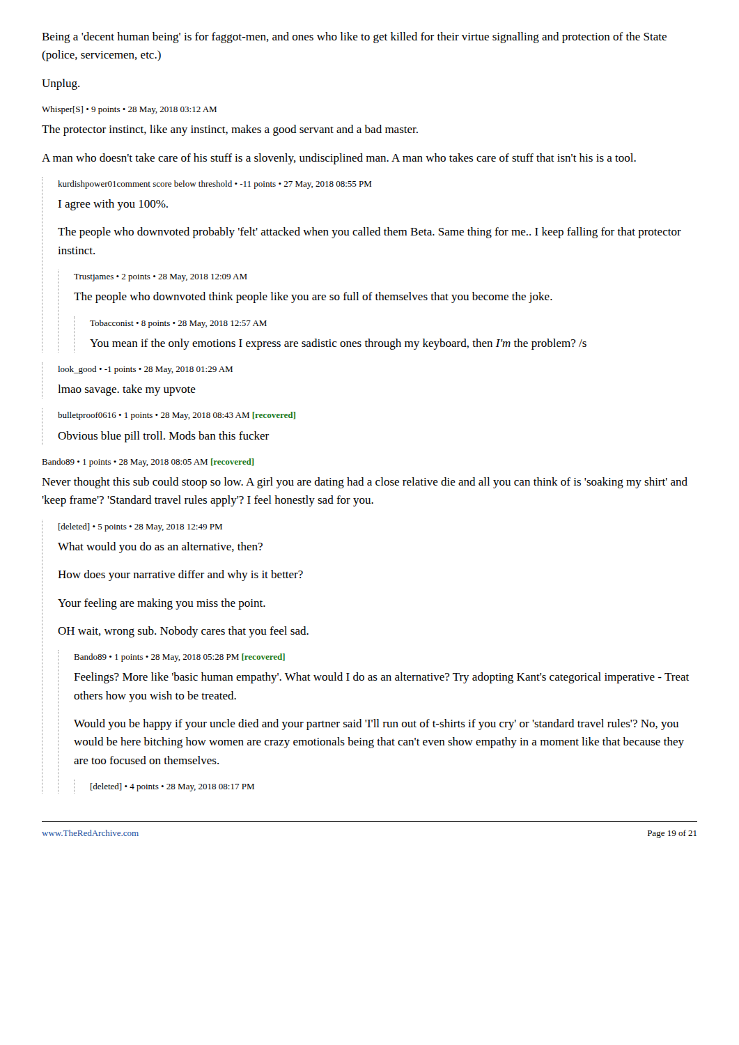Being a 'decent human being' is for faggot-men, and ones who like to get killed for their virtue signalling and protection of the State (police, servicemen, etc.)
Unplug.
Whisper[S] • 9 points • 28 May, 2018 03:12 AM
The protector instinct, like any instinct, makes a good servant and a bad master.
A man who doesn't take care of his stuff is a slovenly, undisciplined man. A man who takes care of stuff that isn't his is a tool.
kurdishpower01 comment score below threshold • -11 points • 27 May, 2018 08:55 PM
I agree with you 100%.
The people who downvoted probably 'felt' attacked when you called them Beta. Same thing for me.. I keep falling for that protector instinct.
Trustjames • 2 points • 28 May, 2018 12:09 AM
The people who downvoted think people like you are so full of themselves that you become the joke.
Tobacconist • 8 points • 28 May, 2018 12:57 AM
You mean if the only emotions I express are sadistic ones through my keyboard, then I'm the problem? /s
look_good • -1 points • 28 May, 2018 01:29 AM
lmao savage. take my upvote
bulletproof0616 • 1 points • 28 May, 2018 08:43 AM [recovered]
Obvious blue pill troll. Mods ban this fucker
Bando89 • 1 points • 28 May, 2018 08:05 AM [recovered]
Never thought this sub could stoop so low. A girl you are dating had a close relative die and all you can think of is 'soaking my shirt' and 'keep frame'? 'Standard travel rules apply'? I feel honestly sad for you.
[deleted] • 5 points • 28 May, 2018 12:49 PM
What would you do as an alternative, then?
How does your narrative differ and why is it better?
Your feeling are making you miss the point.
OH wait, wrong sub. Nobody cares that you feel sad.
Bando89 • 1 points • 28 May, 2018 05:28 PM [recovered]
Feelings? More like 'basic human empathy'. What would I do as an alternative? Try adopting Kant's categorical imperative - Treat others how you wish to be treated.
Would you be happy if your uncle died and your partner said 'I'll run out of t-shirts if you cry' or 'standard travel rules'? No, you would be here bitching how women are crazy emotionals being that can't even show empathy in a moment like that because they are too focused on themselves.
[deleted] • 4 points • 28 May, 2018 08:17 PM
www.TheRedArchive.com Page 19 of 21